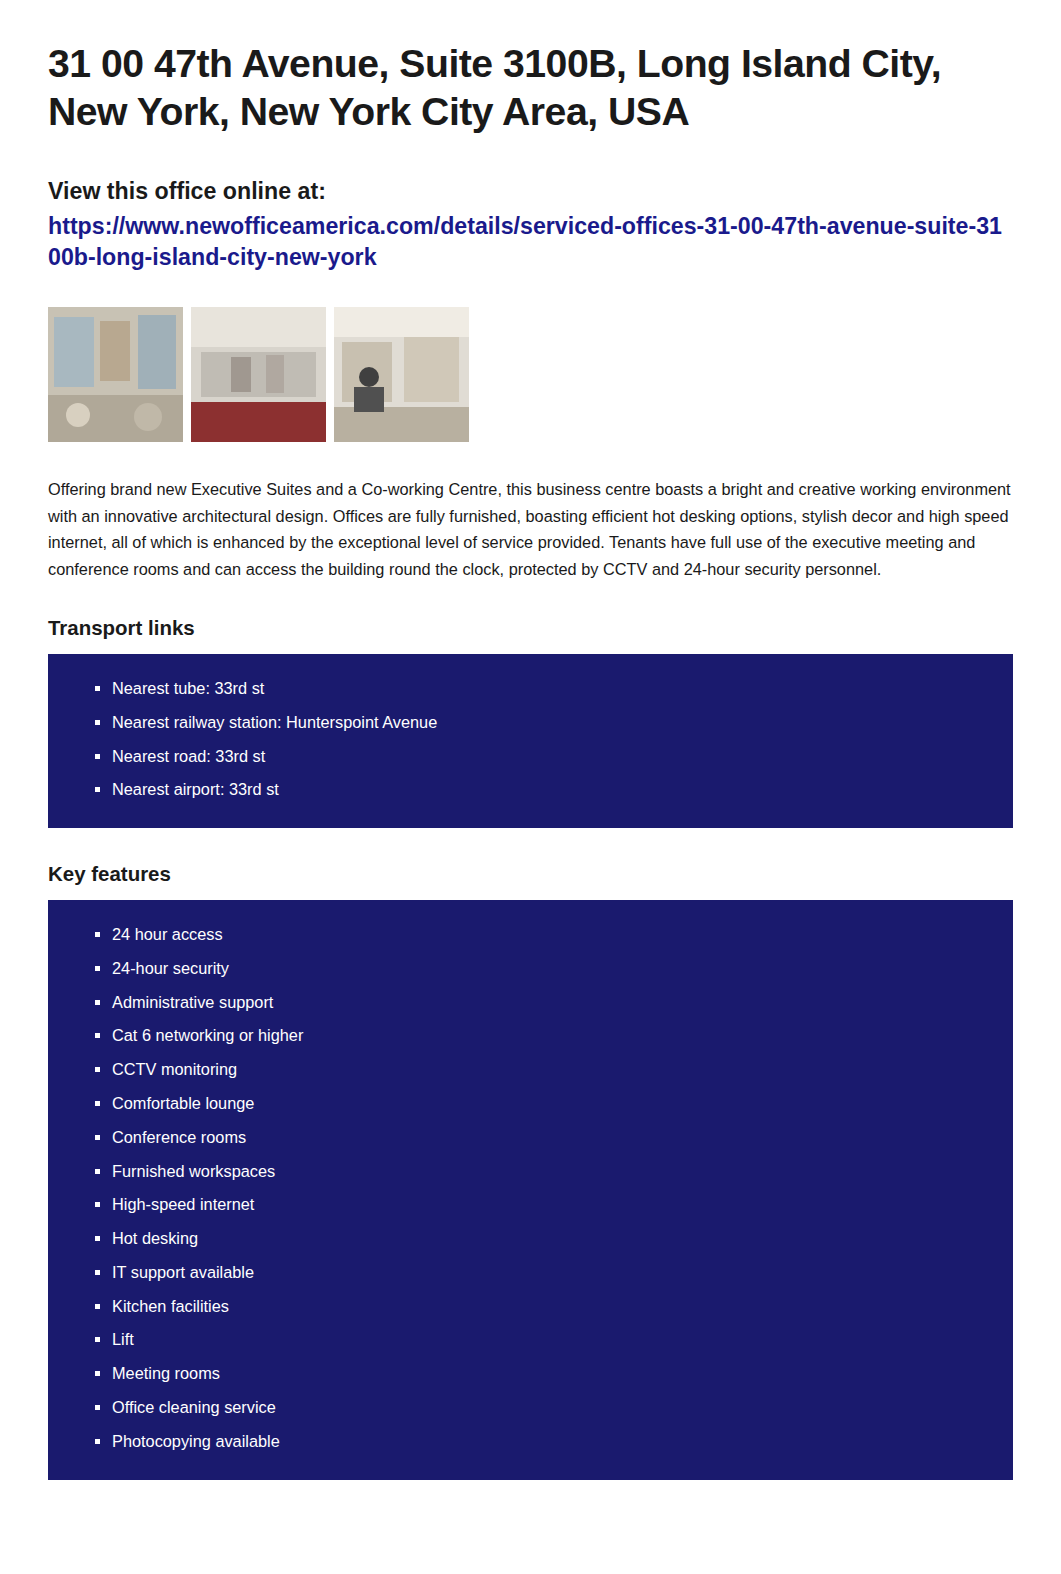31 00 47th Avenue, Suite 3100B, Long Island City, New York, New York City Area, USA
View this office online at:
https://www.newofficeamerica.com/details/serviced-offices-31-00-47th-avenue-suite-3100b-long-island-city-new-york
Offering brand new Executive Suites and a Co-working Centre, this business centre boasts a bright and creative working environment with an innovative architectural design. Offices are fully furnished, boasting efficient hot desking options, stylish decor and high speed internet, all of which is enhanced by the exceptional level of service provided. Tenants have full use of the executive meeting and conference rooms and can access the building round the clock, protected by CCTV and 24-hour security personnel.
Transport links
Nearest tube: 33rd st
Nearest railway station: Hunterspoint Avenue
Nearest road: 33rd st
Nearest airport: 33rd st
Key features
24 hour access
24-hour security
Administrative support
Cat 6 networking or higher
CCTV monitoring
Comfortable lounge
Conference rooms
Furnished workspaces
High-speed internet
Hot desking
IT support available
Kitchen facilities
Lift
Meeting rooms
Office cleaning service
Photocopying available